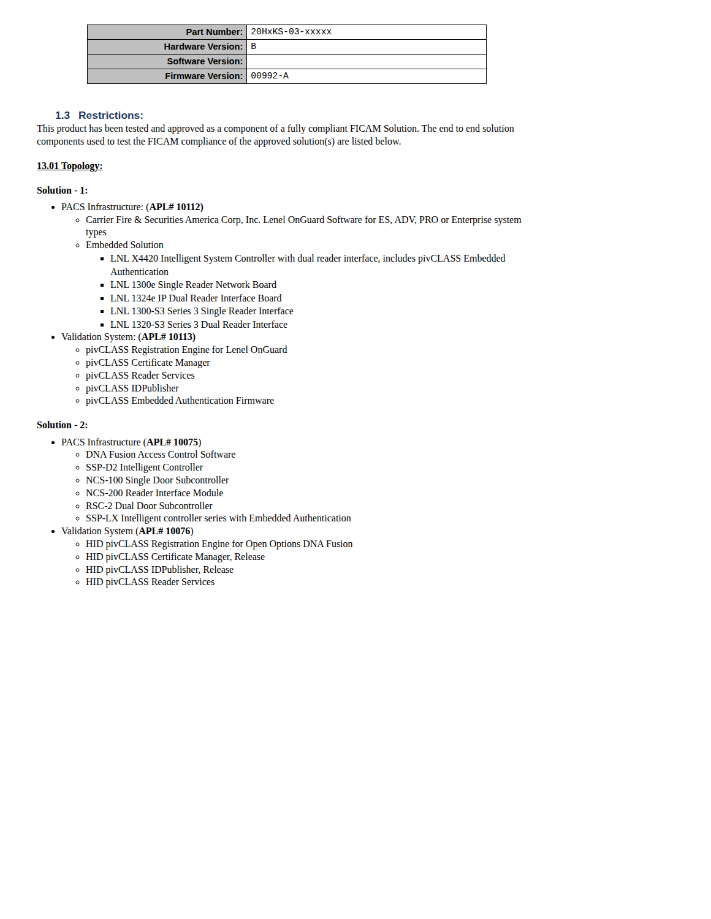| Part Number: | 20HxKS-03-xxxxx |
| Hardware Version: | B |
| Software Version: | |
| Firmware Version: | 00992-A |
1.3 Restrictions:
This product has been tested and approved as a component of a fully compliant FICAM Solution. The end to end solution components used to test the FICAM compliance of the approved solution(s) are listed below.
13.01 Topology:
Solution - 1:
PACS Infrastructure: (APL# 10112)
Carrier Fire & Securities America Corp, Inc. Lenel OnGuard Software for ES, ADV, PRO or Enterprise system types
Embedded Solution
LNL X4420 Intelligent System Controller with dual reader interface, includes pivCLASS Embedded Authentication
LNL 1300e Single Reader Network Board
LNL 1324e IP Dual Reader Interface Board
LNL 1300-S3 Series 3 Single Reader Interface
LNL 1320-S3 Series 3 Dual Reader Interface
Validation System: (APL# 10113)
pivCLASS Registration Engine for Lenel OnGuard
pivCLASS Certificate Manager
pivCLASS Reader Services
pivCLASS IDPublisher
pivCLASS Embedded Authentication Firmware
Solution - 2:
PACS Infrastructure (APL# 10075)
DNA Fusion Access Control Software
SSP-D2 Intelligent Controller
NCS-100 Single Door Subcontroller
NCS-200 Reader Interface Module
RSC-2 Dual Door Subcontroller
SSP-LX Intelligent controller series with Embedded Authentication
Validation System (APL# 10076)
HID pivCLASS Registration Engine for Open Options DNA Fusion
HID pivCLASS Certificate Manager, Release
HID pivCLASS IDPublisher, Release
HID pivCLASS Reader Services